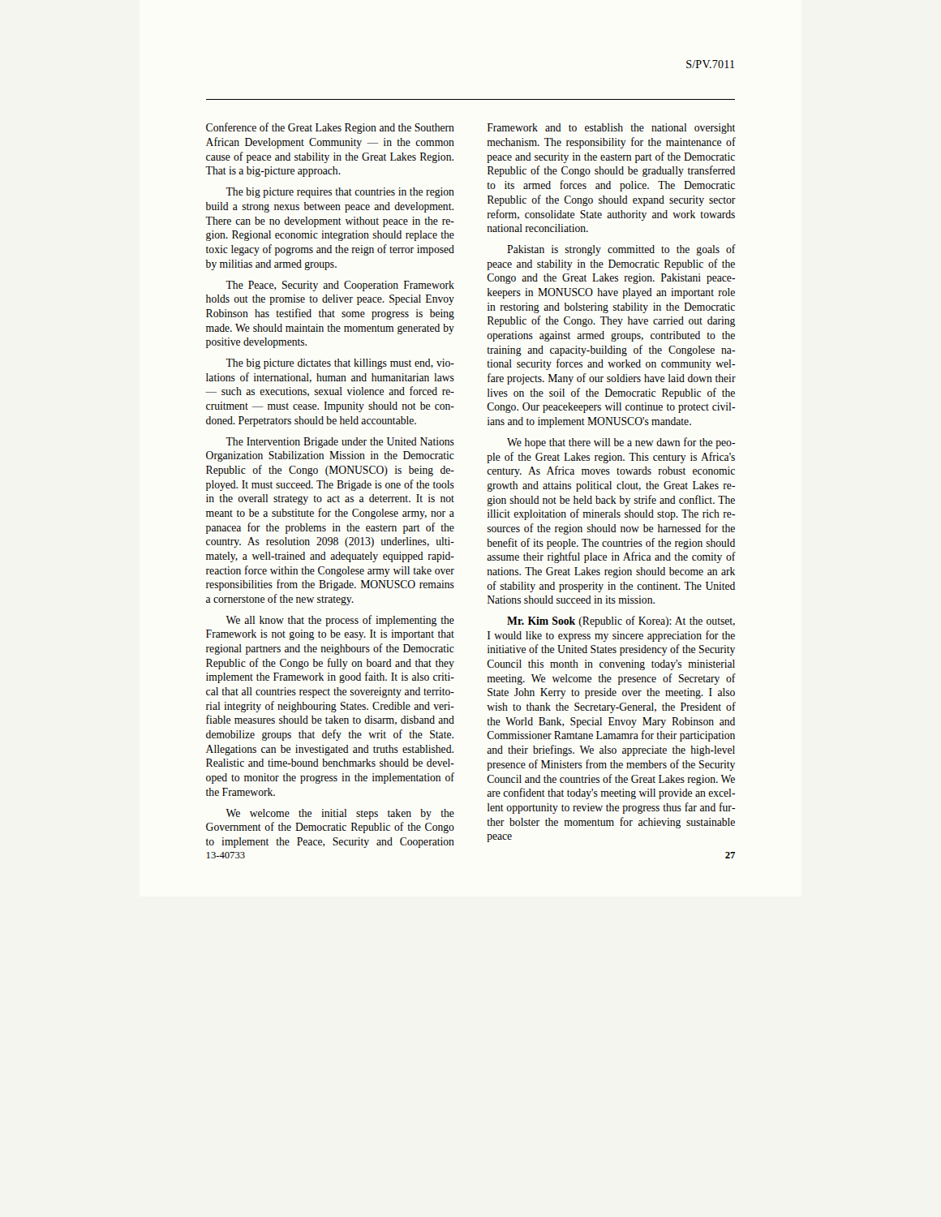S/PV.7011
Conference of the Great Lakes Region and the Southern African Development Community — in the common cause of peace and stability in the Great Lakes Region. That is a big-picture approach.
The big picture requires that countries in the region build a strong nexus between peace and development. There can be no development without peace in the region. Regional economic integration should replace the toxic legacy of pogroms and the reign of terror imposed by militias and armed groups.
The Peace, Security and Cooperation Framework holds out the promise to deliver peace. Special Envoy Robinson has testified that some progress is being made. We should maintain the momentum generated by positive developments.
The big picture dictates that killings must end, violations of international, human and humanitarian laws — such as executions, sexual violence and forced recruitment — must cease. Impunity should not be condoned. Perpetrators should be held accountable.
The Intervention Brigade under the United Nations Organization Stabilization Mission in the Democratic Republic of the Congo (MONUSCO) is being deployed. It must succeed. The Brigade is one of the tools in the overall strategy to act as a deterrent. It is not meant to be a substitute for the Congolese army, nor a panacea for the problems in the eastern part of the country. As resolution 2098 (2013) underlines, ultimately, a well-trained and adequately equipped rapid-reaction force within the Congolese army will take over responsibilities from the Brigade. MONUSCO remains a cornerstone of the new strategy.
We all know that the process of implementing the Framework is not going to be easy. It is important that regional partners and the neighbours of the Democratic Republic of the Congo be fully on board and that they implement the Framework in good faith. It is also critical that all countries respect the sovereignty and territorial integrity of neighbouring States. Credible and verifiable measures should be taken to disarm, disband and demobilize groups that defy the writ of the State. Allegations can be investigated and truths established. Realistic and time-bound benchmarks should be developed to monitor the progress in the implementation of the Framework.
We welcome the initial steps taken by the Government of the Democratic Republic of the Congo to implement the Peace, Security and Cooperation Framework and to establish the national oversight mechanism. The responsibility for the maintenance of peace and security in the eastern part of the Democratic Republic of the Congo should be gradually transferred to its armed forces and police. The Democratic Republic of the Congo should expand security sector reform, consolidate State authority and work towards national reconciliation.
Pakistan is strongly committed to the goals of peace and stability in the Democratic Republic of the Congo and the Great Lakes region. Pakistani peacekeepers in MONUSCO have played an important role in restoring and bolstering stability in the Democratic Republic of the Congo. They have carried out daring operations against armed groups, contributed to the training and capacity-building of the Congolese national security forces and worked on community welfare projects. Many of our soldiers have laid down their lives on the soil of the Democratic Republic of the Congo. Our peacekeepers will continue to protect civilians and to implement MONUSCO's mandate.
We hope that there will be a new dawn for the people of the Great Lakes region. This century is Africa's century. As Africa moves towards robust economic growth and attains political clout, the Great Lakes region should not be held back by strife and conflict. The illicit exploitation of minerals should stop. The rich resources of the region should now be harnessed for the benefit of its people. The countries of the region should assume their rightful place in Africa and the comity of nations. The Great Lakes region should become an ark of stability and prosperity in the continent. The United Nations should succeed in its mission.
Mr. Kim Sook (Republic of Korea): At the outset, I would like to express my sincere appreciation for the initiative of the United States presidency of the Security Council this month in convening today's ministerial meeting. We welcome the presence of Secretary of State John Kerry to preside over the meeting. I also wish to thank the Secretary-General, the President of the World Bank, Special Envoy Mary Robinson and Commissioner Ramtane Lamamra for their participation and their briefings. We also appreciate the high-level presence of Ministers from the members of the Security Council and the countries of the Great Lakes region. We are confident that today's meeting will provide an excellent opportunity to review the progress thus far and further bolster the momentum for achieving sustainable peace
13-40733
27